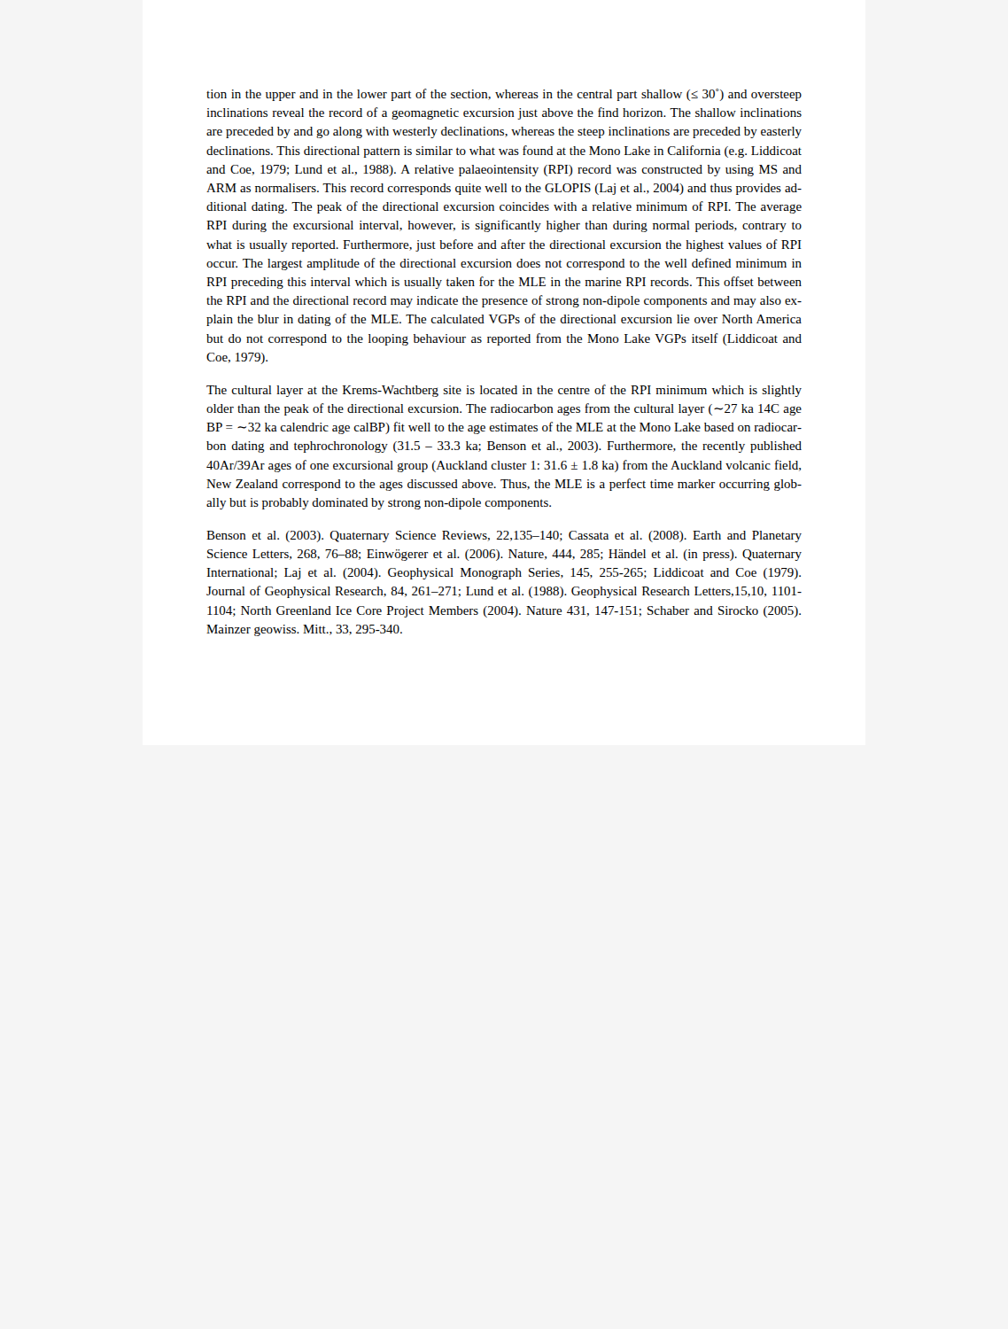tion in the upper and in the lower part of the section, whereas in the central part shallow (≤ 30˚) and oversteep inclinations reveal the record of a geomagnetic excursion just above the find horizon. The shallow inclinations are preceded by and go along with westerly declinations, whereas the steep inclinations are preceded by easterly declinations. This directional pattern is similar to what was found at the Mono Lake in California (e.g. Liddicoat and Coe, 1979; Lund et al., 1988). A relative palaeointensity (RPI) record was constructed by using MS and ARM as normalisers. This record corresponds quite well to the GLOPIS (Laj et al., 2004) and thus provides additional dating. The peak of the directional excursion coincides with a relative minimum of RPI. The average RPI during the excursional interval, however, is significantly higher than during normal periods, contrary to what is usually reported. Furthermore, just before and after the directional excursion the highest values of RPI occur. The largest amplitude of the directional excursion does not correspond to the well defined minimum in RPI preceding this interval which is usually taken for the MLE in the marine RPI records. This offset between the RPI and the directional record may indicate the presence of strong non-dipole components and may also explain the blur in dating of the MLE. The calculated VGPs of the directional excursion lie over North America but do not correspond to the looping behaviour as reported from the Mono Lake VGPs itself (Liddicoat and Coe, 1979).
The cultural layer at the Krems-Wachtberg site is located in the centre of the RPI minimum which is slightly older than the peak of the directional excursion. The radiocarbon ages from the cultural layer (∼27 ka 14C age BP = ∼32 ka calendric age calBP) fit well to the age estimates of the MLE at the Mono Lake based on radiocarbon dating and tephrochronology (31.5 – 33.3 ka; Benson et al., 2003). Furthermore, the recently published 40Ar/39Ar ages of one excursional group (Auckland cluster 1: 31.6 ± 1.8 ka) from the Auckland volcanic field, New Zealand correspond to the ages discussed above. Thus, the MLE is a perfect time marker occurring globally but is probably dominated by strong non-dipole components.
Benson et al. (2003). Quaternary Science Reviews, 22,135–140; Cassata et al. (2008). Earth and Planetary Science Letters, 268, 76–88; Einwögerer et al. (2006). Nature, 444, 285; Händel et al. (in press). Quaternary International; Laj et al. (2004). Geophysical Monograph Series, 145, 255-265; Liddicoat and Coe (1979). Journal of Geophysical Research, 84, 261–271; Lund et al. (1988). Geophysical Research Letters,15,10, 1101-1104; North Greenland Ice Core Project Members (2004). Nature 431, 147-151; Schaber and Sirocko (2005). Mainzer geowiss. Mitt., 33, 295-340.